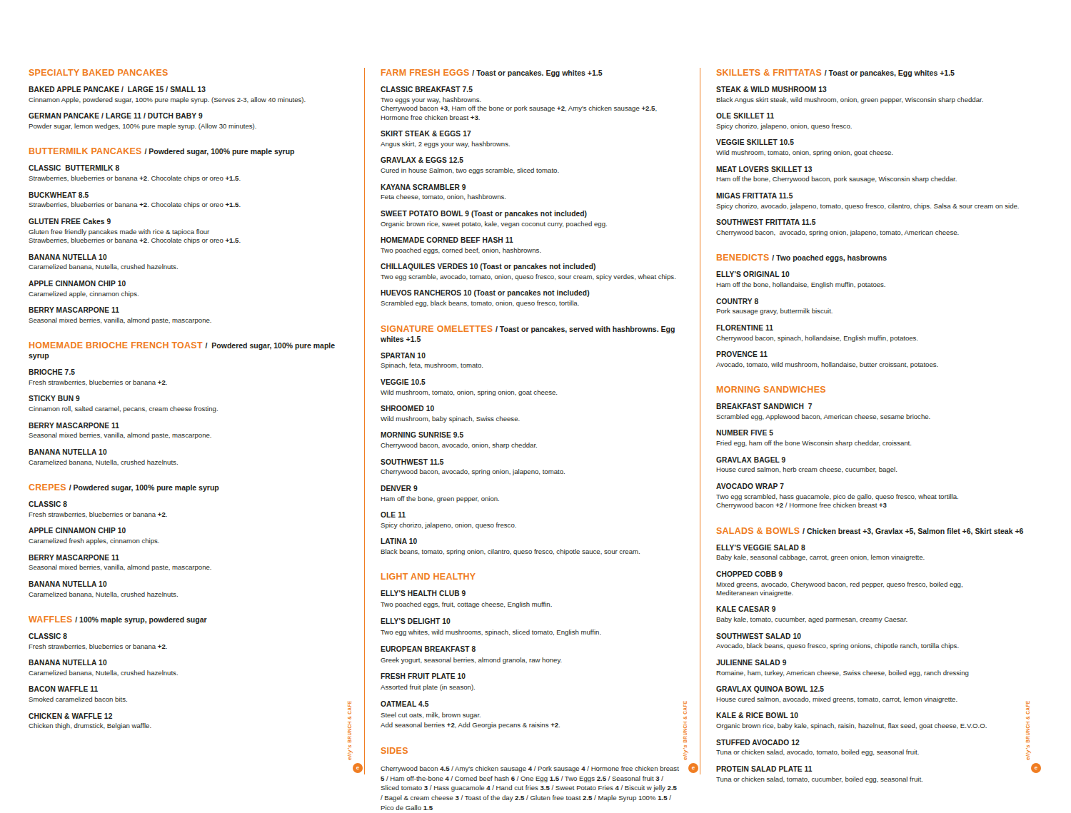Specialty Baked Pancakes
Baked Apple Pancake / Large 15 / Small 13
Cinnamon Apple, powdered sugar, 100% pure maple syrup. (Serves 2-3, allow 40 minutes).
German Pancake / Large 11 / Dutch Baby 9
Powder sugar, lemon wedges, 100% pure maple syrup. (Allow 30 minutes).
Buttermilk Pancakes / Powdered sugar, 100% pure maple syrup
Classic Buttermilk 8
Strawberries, blueberries or banana +2. Chocolate chips or oreo +1.5.
Buckwheat 8.5
Strawberries, blueberries or banana +2. Chocolate chips or oreo +1.5.
Gluten Free Cakes 9
Gluten free friendly pancakes made with rice & tapioca flour
Strawberries, blueberries or banana +2. Chocolate chips or oreo +1.5.
Banana Nutella 10
Caramelized banana, Nutella, crushed hazelnuts.
Apple Cinnamon Chip 10
Caramelized apple, cinnamon chips.
Berry Mascarpone 11
Seasonal mixed berries, vanilla, almond paste, mascarpone.
Homemade Brioche French Toast / Powdered sugar, 100% pure maple syrup
Brioche 7.5
Fresh strawberries, blueberries or banana +2.
Sticky Bun 9
Cinnamon roll, salted caramel, pecans, cream cheese frosting.
Berry Mascarpone 11
Seasonal mixed berries, vanilla, almond paste, mascarpone.
Banana Nutella 10
Caramelized banana, Nutella, crushed hazelnuts.
Crepes / Powdered sugar, 100% pure maple syrup
Classic 8
Fresh strawberries, blueberries or banana +2.
Apple Cinnamon Chip 10
Caramelized fresh apples, cinnamon chips.
Berry Mascarpone 11
Seasonal mixed berries, vanilla, almond paste, mascarpone.
Banana Nutella 10
Caramelized banana, Nutella, crushed hazelnuts.
Waffles / 100% maple syrup, powdered sugar
Classic 8
Fresh strawberries, blueberries or banana +2.
Banana Nutella 10
Caramelized banana, Nutella, crushed hazelnuts.
Bacon Waffle 11
Smoked caramelized bacon bits.
Chicken & Waffle 12
Chicken thigh, drumstick, Belgian waffle.
elly's BRUNCH & CAFE
e
Farm Fresh Eggs / Toast or pancakes. Egg whites +1.5
Classic Breakfast 7.5
Two eggs your way, hashbrowns.
Cherrywood bacon +3, Ham off the bone or pork sausage +2, Amy's chicken sausage +2.5,
Hormone free chicken breast +3.
Skirt Steak & Eggs 17
Angus skirt, 2 eggs your way, hashbrowns.
Gravlax & Eggs 12.5
Cured in house Salmon, two eggs scramble, sliced tomato.
Kayana Scrambler 9
Feta cheese, tomato, onion, hashbrowns.
Sweet Potato Bowl 9 (Toast or pancakes not included)
Organic brown rice, sweet potato, kale, vegan coconut curry, poached egg.
Homemade Corned Beef Hash 11
Two poached eggs, corned beef, onion, hashbrowns.
Chillaquiles Verdes 10 (Toast or pancakes not included)
Two egg scramble, avocado, tomato, onion, queso fresco, sour cream, spicy verdes, wheat chips.
Huevos Rancheros 10 (Toast or pancakes not included)
Scrambled egg, black beans, tomato, onion, queso fresco, tortilla.
Signature Omelettes / Toast or pancakes, served with hashbrowns. Egg whites +1.5
Spartan 10
Spinach, feta, mushroom, tomato.
Veggie 10.5
Wild mushroom, tomato, onion, spring onion, goat cheese.
Shroomed 10
Wild mushroom, baby spinach, Swiss cheese.
Morning Sunrise 9.5
Cherrywood bacon, avocado, onion, sharp cheddar.
Southwest 11.5
Cherrywood bacon, avocado, spring onion, jalapeno, tomato.
Denver 9
Ham off the bone, green pepper, onion.
Ole 11
Spicy chorizo, jalapeno, onion, queso fresco.
Latina 10
Black beans, tomato, spring onion, cilantro, queso fresco, chipotle sauce, sour cream.
Light and Healthy
Elly's Health Club 9
Two poached eggs, fruit, cottage cheese, English muffin.
Elly's Delight 10
Two egg whites, wild mushrooms, spinach, sliced tomato, English muffin.
European Breakfast 8
Greek yogurt, seasonal berries, almond granola, raw honey.
Fresh Fruit Plate 10
Assorted fruit plate (in season).
Oatmeal 4.5
Steel cut oats, milk, brown sugar.
Add seasonal berries +2, Add Georgia pecans & raisins +2.
Sides
Cherrywood bacon 4.5 / Amy's chicken sausage 4 / Pork sausage 4 / Hormone free chicken breast 5 / Ham off-the-bone 4 / Corned beef hash 6 / One Egg 1.5 / Two Eggs 2.5 / Seasonal fruit 3 / Sliced tomato 3 / Hass guacamole 4 / Hand cut fries 3.5 / Sweet Potato Fries 4 / Biscuit w jelly 2.5 / Bagel & cream cheese 3 / Toast of the day 2.5 / Gluten free toast 2.5 / Maple Syrup 100% 1.5 / Pico de Gallo 1.5
elly's BRUNCH & CAFE
e
Skillets & Frittatas / Toast or pancakes, Egg whites +1.5
Steak & Wild Mushroom 13
Black Angus skirt steak, wild mushroom, onion, green pepper, Wisconsin sharp cheddar.
Ole Skillet 11
Spicy chorizo, jalapeno, onion, queso fresco.
Veggie Skillet 10.5
Wild mushroom, tomato, onion, spring onion, goat cheese.
Meat Lovers Skillet 13
Ham off the bone, Cherrywood bacon, pork sausage, Wisconsin sharp cheddar.
Migas Frittata 11.5
Spicy chorizo, avocado, jalapeno, tomato, queso fresco, cilantro, chips. Salsa & sour cream on side.
Southwest Frittata 11.5
Cherrywood bacon, avocado, spring onion, jalapeno, tomato, American cheese.
Benedicts / Two poached eggs, hasbrowns
Elly's Original 10
Ham off the bone, hollandaise, English muffin, potatoes.
Country 8
Pork sausage gravy, buttermilk biscuit.
Florentine 11
Cherrywood bacon, spinach, hollandaise, English muffin, potatoes.
Provence 11
Avocado, tomato, wild mushroom, hollandaise, butter croissant, potatoes.
Morning Sandwiches
Breakfast Sandwich 7
Scrambled egg, Applewood bacon, American cheese, sesame brioche.
Number Five 5
Fried egg, ham off the bone Wisconsin sharp cheddar, croissant.
Gravlax Bagel 9
House cured salmon, herb cream cheese, cucumber, bagel.
Avocado Wrap 7
Two egg scrambled, hass guacamole, pico de gallo, queso fresco, wheat tortilla.
Cherrywood bacon +2 / Hormone free chicken breast +3
Salads & Bowls / Chicken breast +3, Gravlax +5, Salmon filet +6, Skirt steak +6
Elly's Veggie Salad 8
Baby kale, seasonal cabbage, carrot, green onion, lemon vinaigrette.
Chopped Cobb 9
Mixed greens, avocado, Cherywood bacon, red pepper, queso fresco, boiled egg,
Mediteranean vinaigrette.
Kale Caesar 9
Baby kale, tomato, cucumber, aged parmesan, creamy Caesar.
Southwest Salad 10
Avocado, black beans, queso fresco, spring onions, chipotle ranch, tortilla chips.
Julienne Salad 9
Romaine, ham, turkey, American cheese, Swiss cheese, boiled egg, ranch dressing
Gravlax Quinoa Bowl 12.5
House cured salmon, avocado, mixed greens, tomato, carrot, lemon vinaigrette.
Kale & Rice Bowl 10
Organic brown rice, baby kale, spinach, raisin, hazelnut, flax seed, goat cheese, E.V.O.O.
Stuffed Avocado 12
Tuna or chicken salad, avocado, tomato, boiled egg, seasonal fruit.
Protein Salad Plate 11
Tuna or chicken salad, tomato, cucumber, boiled egg, seasonal fruit.
elly's BRUNCH & CAFE
e